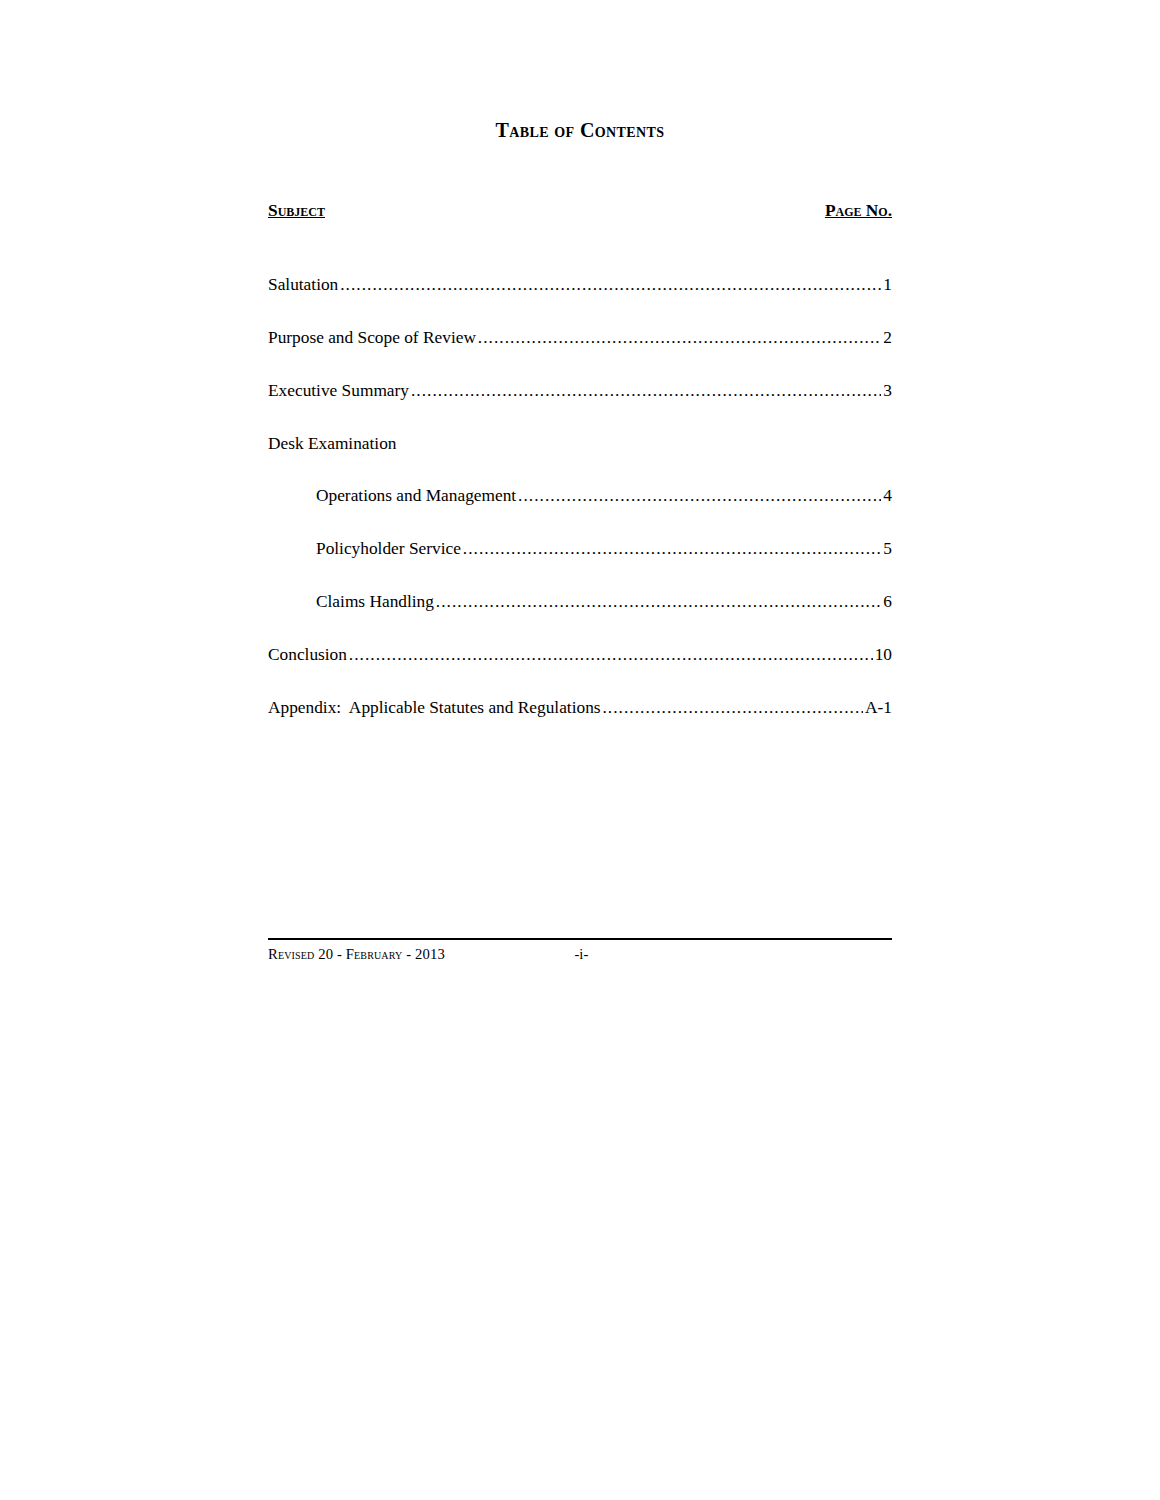Table of Contents
Subject Page No.
Salutation .................................................................................................................. 1
Purpose and Scope of Review ............................................................................................. 2
Executive Summary ......................................................................................................... 3
Desk Examination
Operations and Management ................................................................................. 4
Policyholder Service .............................................................................................. 5
Claims Handling ................................................................................................... 6
Conclusion ..................................................................................................................... 10
Appendix: Applicable Statutes and Regulations ........................................................... A-1
Revised 20 - February - 2013 -i-